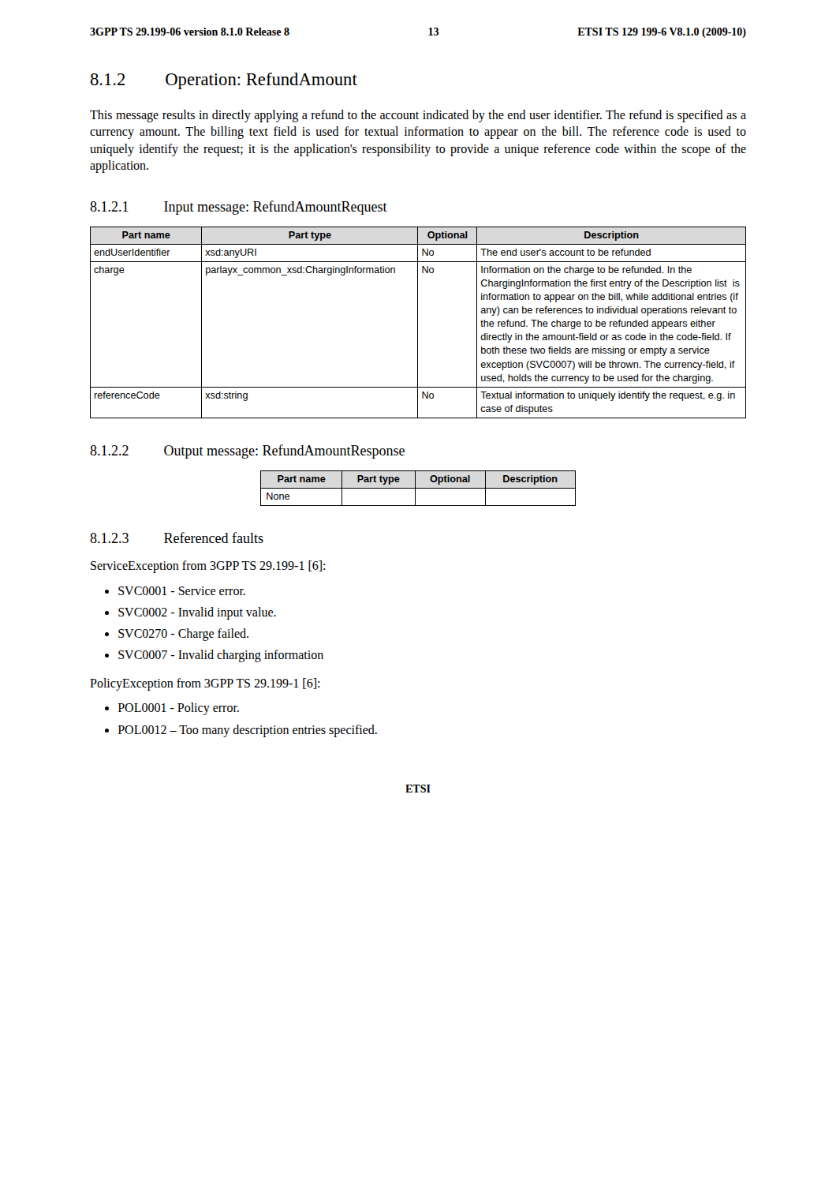3GPP TS 29.199-06 version 8.1.0 Release 8 13 ETSI TS 129 199-6 V8.1.0 (2009-10)
8.1.2 Operation: RefundAmount
This message results in directly applying a refund to the account indicated by the end user identifier. The refund is specified as a currency amount. The billing text field is used for textual information to appear on the bill. The reference code is used to uniquely identify the request; it is the application's responsibility to provide a unique reference code within the scope of the application.
8.1.2.1 Input message: RefundAmountRequest
| Part name | Part type | Optional | Description |
| --- | --- | --- | --- |
| endUserIdentifier | xsd:anyURI | No | The end user's account to be refunded |
| charge | parlayx_common_xsd:ChargingInformation | No | Information on the charge to be refunded. In the ChargingInformation the first entry of the Description list is information to appear on the bill, while additional entries (if any) can be references to individual operations relevant to the refund. The charge to be refunded appears either directly in the amount-field or as code in the code-field. If both these two fields are missing or empty a service exception (SVC0007) will be thrown. The currency-field, if used, holds the currency to be used for the charging. |
| referenceCode | xsd:string | No | Textual information to uniquely identify the request, e.g. in case of disputes |
8.1.2.2 Output message: RefundAmountResponse
| Part name | Part type | Optional | Description |
| --- | --- | --- | --- |
| None | | | |
8.1.2.3 Referenced faults
ServiceException from 3GPP TS 29.199-1 [6]:
SVC0001 - Service error.
SVC0002 - Invalid input value.
SVC0270 - Charge failed.
SVC0007 - Invalid charging information
PolicyException from 3GPP TS 29.199-1 [6]:
POL0001 - Policy error.
POL0012 – Too many description entries specified.
ETSI